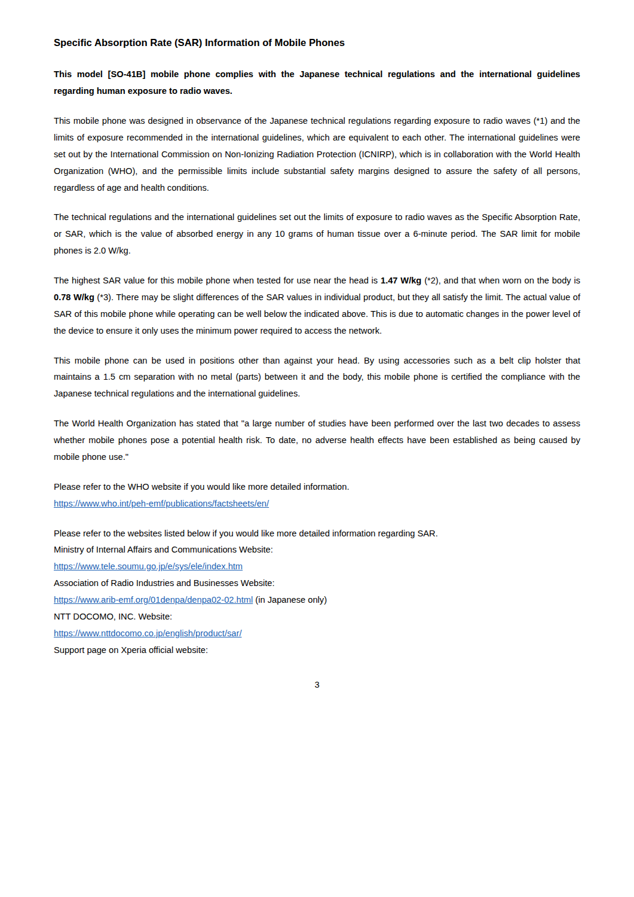Specific Absorption Rate (SAR) Information of Mobile Phones
This model [SO-41B] mobile phone complies with the Japanese technical regulations and the international guidelines regarding human exposure to radio waves.
This mobile phone was designed in observance of the Japanese technical regulations regarding exposure to radio waves (*1) and the limits of exposure recommended in the international guidelines, which are equivalent to each other. The international guidelines were set out by the International Commission on Non-Ionizing Radiation Protection (ICNIRP), which is in collaboration with the World Health Organization (WHO), and the permissible limits include substantial safety margins designed to assure the safety of all persons, regardless of age and health conditions.
The technical regulations and the international guidelines set out the limits of exposure to radio waves as the Specific Absorption Rate, or SAR, which is the value of absorbed energy in any 10 grams of human tissue over a 6-minute period. The SAR limit for mobile phones is 2.0 W/kg.
The highest SAR value for this mobile phone when tested for use near the head is 1.47 W/kg (*2), and that when worn on the body is 0.78 W/kg (*3). There may be slight differences of the SAR values in individual product, but they all satisfy the limit. The actual value of SAR of this mobile phone while operating can be well below the indicated above. This is due to automatic changes in the power level of the device to ensure it only uses the minimum power required to access the network.
This mobile phone can be used in positions other than against your head. By using accessories such as a belt clip holster that maintains a 1.5 cm separation with no metal (parts) between it and the body, this mobile phone is certified the compliance with the Japanese technical regulations and the international guidelines.
The World Health Organization has stated that "a large number of studies have been performed over the last two decades to assess whether mobile phones pose a potential health risk. To date, no adverse health effects have been established as being caused by mobile phone use."
Please refer to the WHO website if you would like more detailed information.
https://www.who.int/peh-emf/publications/factsheets/en/
Please refer to the websites listed below if you would like more detailed information regarding SAR.
Ministry of Internal Affairs and Communications Website:
https://www.tele.soumu.go.jp/e/sys/ele/index.htm
Association of Radio Industries and Businesses Website:
https://www.arib-emf.org/01denpa/denpa02-02.html (in Japanese only)
NTT DOCOMO, INC. Website:
https://www.nttdocomo.co.jp/english/product/sar/
Support page on Xperia official website:
3